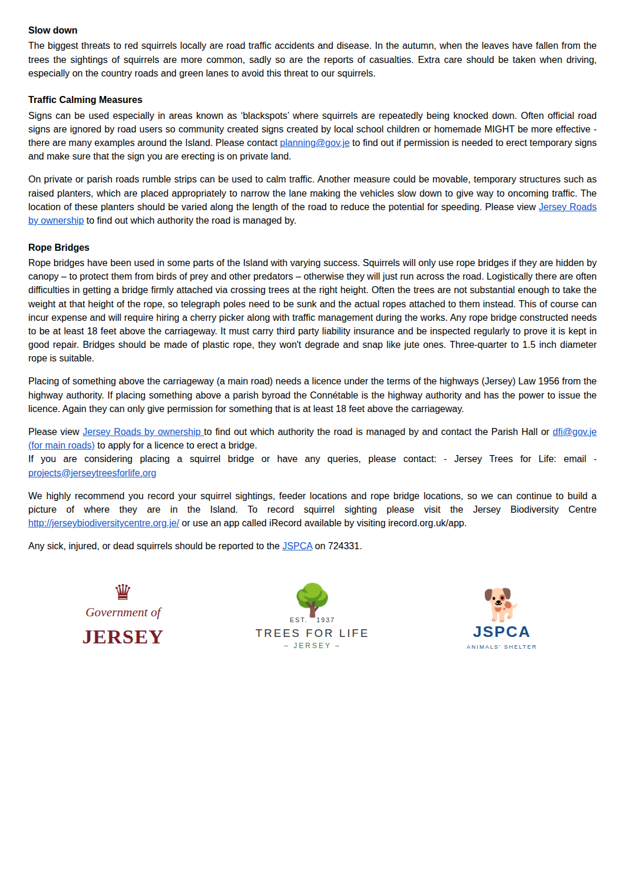Slow down
The biggest threats to red squirrels locally are road traffic accidents and disease. In the autumn, when the leaves have fallen from the trees the sightings of squirrels are more common, sadly so are the reports of casualties. Extra care should be taken when driving, especially on the country roads and green lanes to avoid this threat to our squirrels.
Traffic Calming Measures
Signs can be used especially in areas known as ‘blackspots’ where squirrels are repeatedly being knocked down. Often official road signs are ignored by road users so community created signs created by local school children or homemade MIGHT be more effective - there are many examples around the Island. Please contact planning@gov.je to find out if permission is needed to erect temporary signs and make sure that the sign you are erecting is on private land.
On private or parish roads rumble strips can be used to calm traffic. Another measure could be movable, temporary structures such as raised planters, which are placed appropriately to narrow the lane making the vehicles slow down to give way to oncoming traffic. The location of these planters should be varied along the length of the road to reduce the potential for speeding. Please view Jersey Roads by ownership to find out which authority the road is managed by.
Rope Bridges
Rope bridges have been used in some parts of the Island with varying success. Squirrels will only use rope bridges if they are hidden by canopy – to protect them from birds of prey and other predators – otherwise they will just run across the road. Logistically there are often difficulties in getting a bridge firmly attached via crossing trees at the right height. Often the trees are not substantial enough to take the weight at that height of the rope, so telegraph poles need to be sunk and the actual ropes attached to them instead. This of course can incur expense and will require hiring a cherry picker along with traffic management during the works. Any rope bridge constructed needs to be at least 18 feet above the carriageway. It must carry third party liability insurance and be inspected regularly to prove it is kept in good repair. Bridges should be made of plastic rope, they won't degrade and snap like jute ones. Three-quarter to 1.5 inch diameter rope is suitable.
Placing of something above the carriageway (a main road) needs a licence under the terms of the highways (Jersey) Law 1956 from the highway authority. If placing something above a parish byroad the Connétable is the highway authority and has the power to issue the licence. Again they can only give permission for something that is at least 18 feet above the carriageway.
Please view Jersey Roads by ownership to find out which authority the road is managed by and contact the Parish Hall or dfi@gov.je (for main roads) to apply for a licence to erect a bridge.
If you are considering placing a squirrel bridge or have any queries, please contact: - Jersey Trees for Life: email - projects@jerseytreesforlife.org
We highly recommend you record your squirrel sightings, feeder locations and rope bridge locations, so we can continue to build a picture of where they are in the Island. To record squirrel sighting please visit the Jersey Biodiversity Centre http://jerseybiodiversitycentre.org.je/ or use an app called iRecord available by visiting irecord.org.uk/app.
Any sick, injured, or dead squirrels should be reported to the JSPCA on 724331.
♛
Government of
JERSEY
🌳
EST. 1937
TREES FOR LIFE
– JERSEY –
🐕
JSPCA
ANIMALS' SHELTER